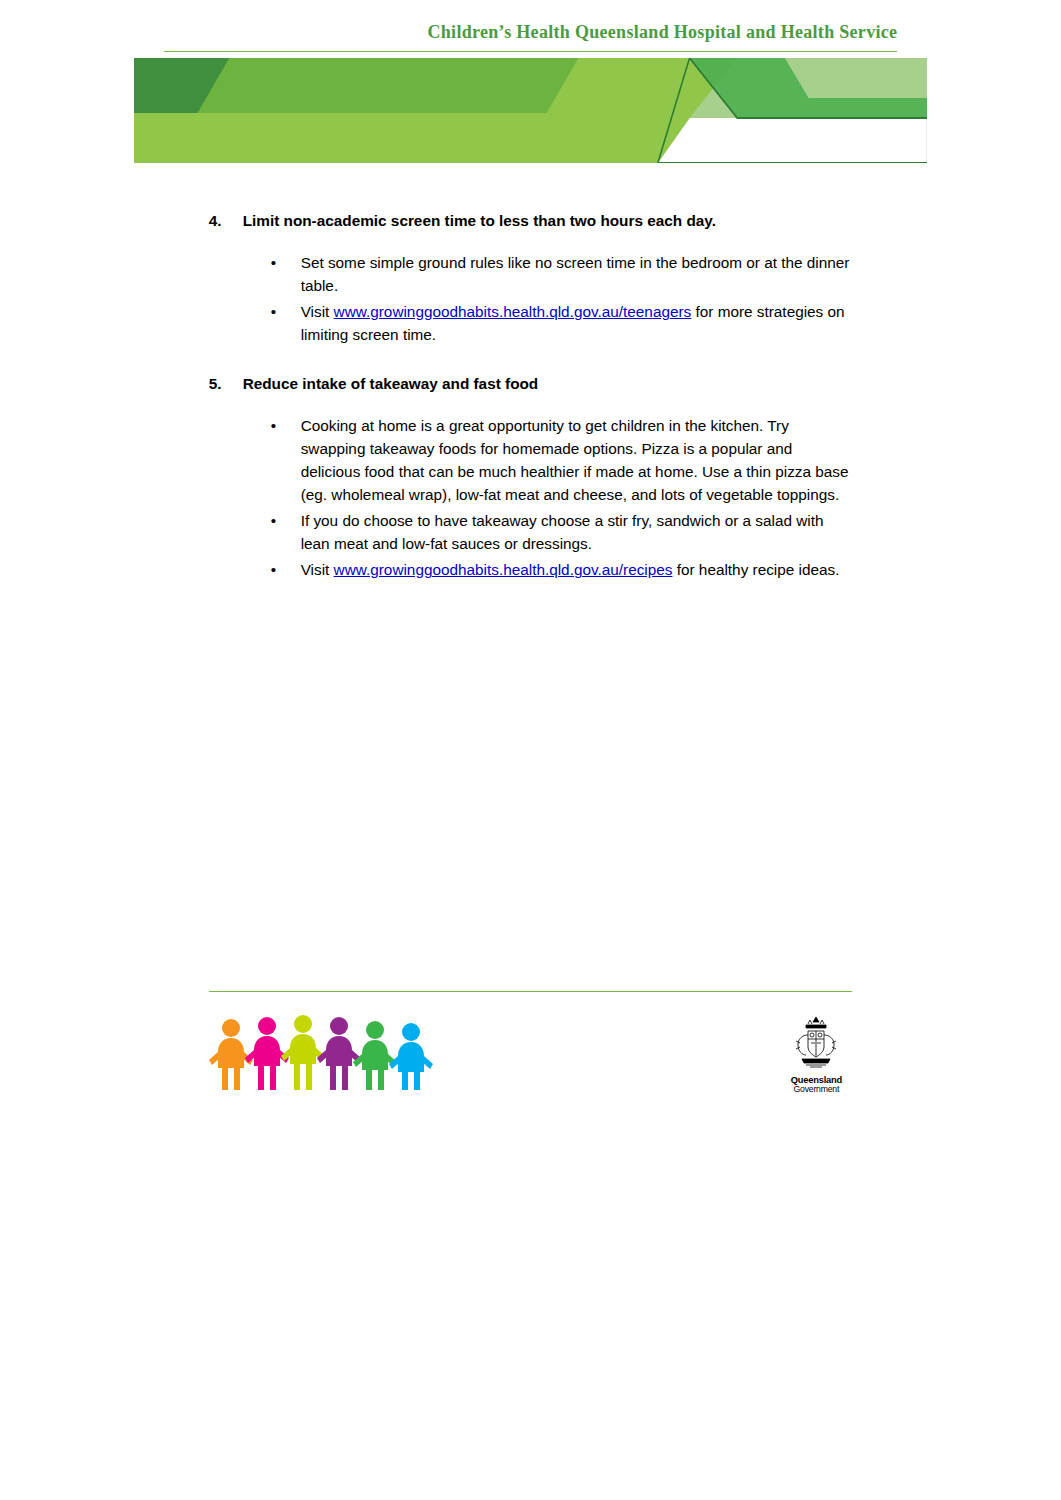Children’s Health Queensland Hospital and Health Service
Limit non-academic screen time to less than two hours each day.
Set some simple ground rules like no screen time in the bedroom or at the dinner table.
Visit www.growinggoodhabits.health.qld.gov.au/teenagers for more strategies on limiting screen time.
Reduce intake of takeaway and fast food
Cooking at home is a great opportunity to get children in the kitchen. Try swapping takeaway foods for homemade options. Pizza is a popular and delicious food that can be much healthier if made at home. Use a thin pizza base (eg. wholemeal wrap), low-fat meat and cheese, and lots of vegetable toppings.
If you do choose to have takeaway choose a stir fry, sandwich or a salad with lean meat and low-fat sauces or dressings.
Visit www.growinggoodhabits.health.qld.gov.au/recipes for healthy recipe ideas.
QueenslandGovernment